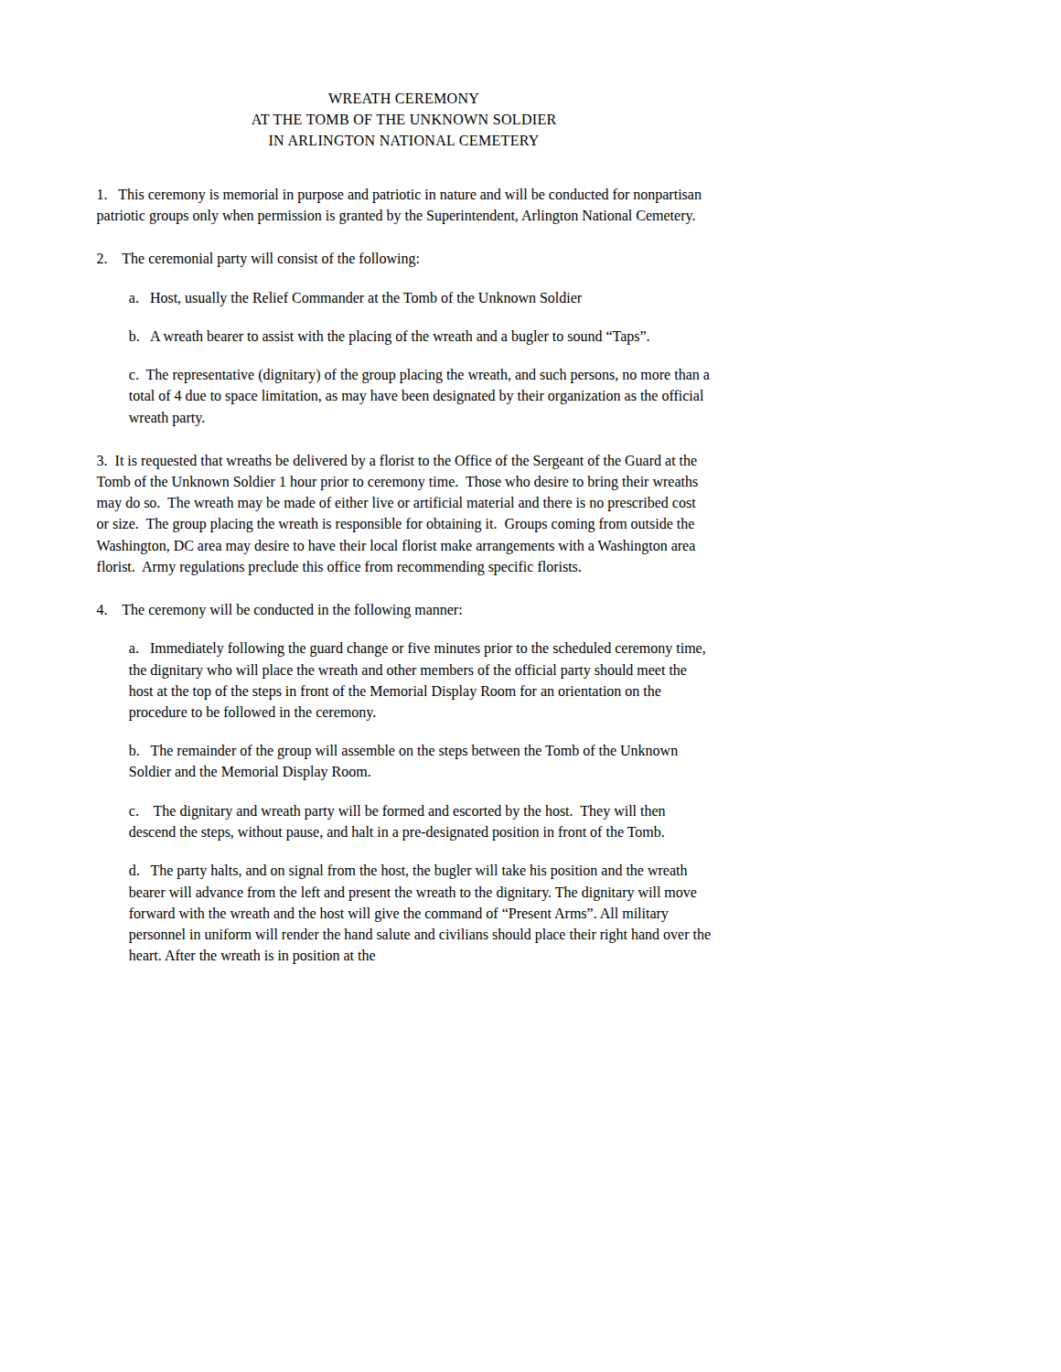Wreath Ceremony
at the Tomb of the Unknown Soldier
in Arlington National Cemetery
1. This ceremony is memorial in purpose and patriotic in nature and will be conducted for nonpartisan patriotic groups only when permission is granted by the Superintendent, Arlington National Cemetery.
2. The ceremonial party will consist of the following:
a. Host, usually the Relief Commander at the Tomb of the Unknown Soldier
b. A wreath bearer to assist with the placing of the wreath and a bugler to sound “Taps”.
c. The representative (dignitary) of the group placing the wreath, and such persons, no more than a total of 4 due to space limitation, as may have been designated by their organization as the official wreath party.
3. It is requested that wreaths be delivered by a florist to the Office of the Sergeant of the Guard at the Tomb of the Unknown Soldier 1 hour prior to ceremony time. Those who desire to bring their wreaths may do so. The wreath may be made of either live or artificial material and there is no prescribed cost or size. The group placing the wreath is responsible for obtaining it. Groups coming from outside the Washington, DC area may desire to have their local florist make arrangements with a Washington area florist. Army regulations preclude this office from recommending specific florists.
4. The ceremony will be conducted in the following manner:
a. Immediately following the guard change or five minutes prior to the scheduled ceremony time, the dignitary who will place the wreath and other members of the official party should meet the host at the top of the steps in front of the Memorial Display Room for an orientation on the procedure to be followed in the ceremony.
b. The remainder of the group will assemble on the steps between the Tomb of the Unknown Soldier and the Memorial Display Room.
c. The dignitary and wreath party will be formed and escorted by the host. They will then descend the steps, without pause, and halt in a pre-designated position in front of the Tomb.
d. The party halts, and on signal from the host, the bugler will take his position and the wreath bearer will advance from the left and present the wreath to the dignitary. The dignitary will move forward with the wreath and the host will give the command of “Present Arms”. All military personnel in uniform will render the hand salute and civilians should place their right hand over the heart. After the wreath is in position at the